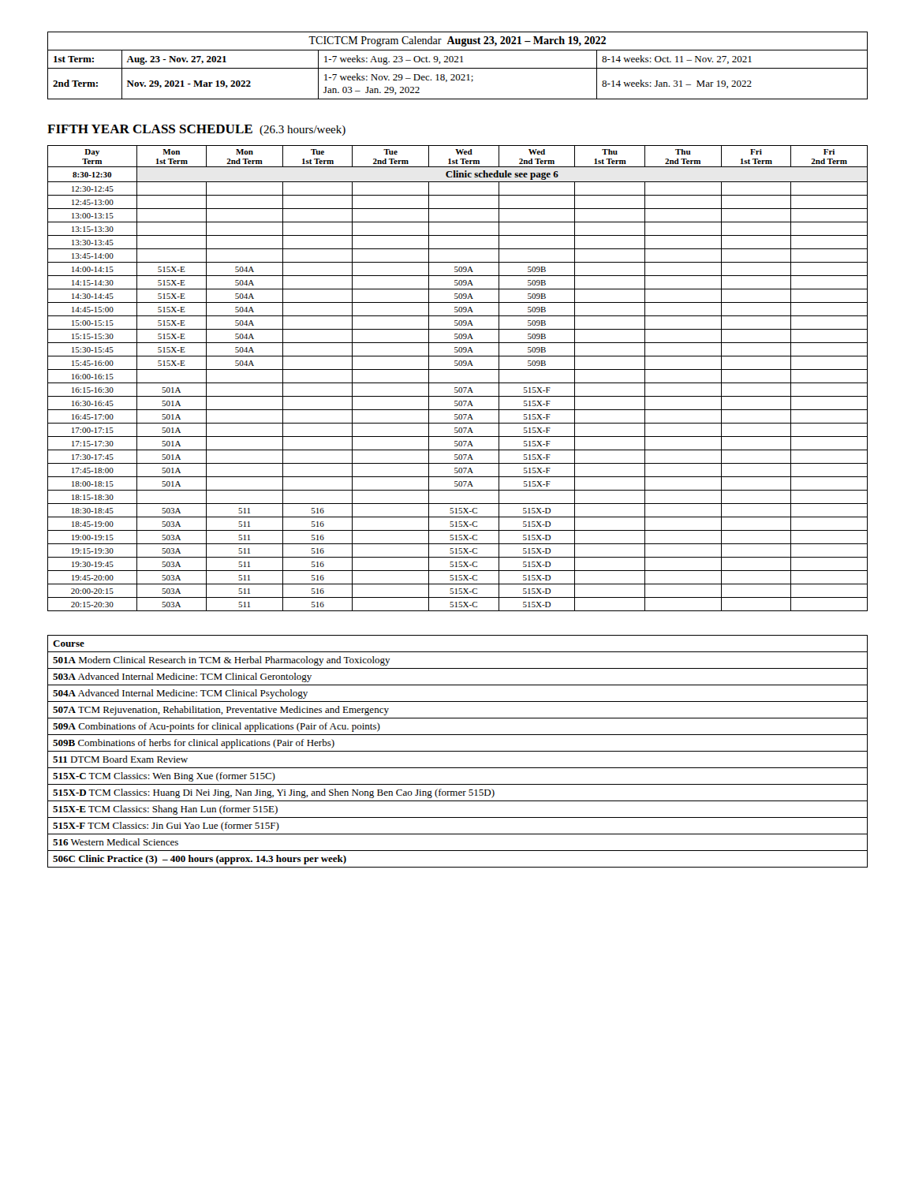| TCICTCM Program Calendar August 23, 2021 – March 19, 2022 |
| 1st Term: | Aug. 23 - Nov. 27, 2021 | 1-7 weeks: Aug. 23 – Oct. 9, 2021 | 8-14 weeks: Oct. 11 – Nov. 27, 2021 |
| 2nd Term: | Nov. 29, 2021 - Mar 19, 2022 | 1-7 weeks: Nov. 29 – Dec. 18, 2021; Jan. 03 – Jan. 29, 2022 | 8-14 weeks: Jan. 31 – Mar 19, 2022 |
FIFTH YEAR CLASS SCHEDULE (26.3 hours/week)
| Day Term | Mon 1st Term | Mon 2nd Term | Tue 1st Term | Tue 2nd Term | Wed 1st Term | Wed 2nd Term | Thu 1st Term | Thu 2nd Term | Fri 1st Term | Fri 2nd Term |
| --- | --- | --- | --- | --- | --- | --- | --- | --- | --- | --- |
| 8:30-12:30 | Clinic schedule see page 6 |
| 12:30-12:45 | | | | | | | | | | |
| 12:45-13:00 | | | | | | | | | | |
| 13:00-13:15 | | | | | | | | | | |
| 13:15-13:30 | | | | | | | | | | |
| 13:30-13:45 | | | | | | | | | | |
| 13:45-14:00 | | | | | | | | | | |
| 14:00-14:15 | 515X-E | 504A | | | 509A | 509B | | | | |
| 14:15-14:30 | 515X-E | 504A | | | 509A | 509B | | | | |
| 14:30-14:45 | 515X-E | 504A | | | 509A | 509B | | | | |
| 14:45-15:00 | 515X-E | 504A | | | 509A | 509B | | | | |
| 15:00-15:15 | 515X-E | 504A | | | 509A | 509B | | | | |
| 15:15-15:30 | 515X-E | 504A | | | 509A | 509B | | | | |
| 15:30-15:45 | 515X-E | 504A | | | 509A | 509B | | | | |
| 15:45-16:00 | 515X-E | 504A | | | 509A | 509B | | | | |
| 16:00-16:15 | | | | | | | | | | |
| 16:15-16:30 | 501A | | | | 507A | 515X-F | | | | |
| 16:30-16:45 | 501A | | | | 507A | 515X-F | | | | |
| 16:45-17:00 | 501A | | | | 507A | 515X-F | | | | |
| 17:00-17:15 | 501A | | | | 507A | 515X-F | | | | |
| 17:15-17:30 | 501A | | | | 507A | 515X-F | | | | |
| 17:30-17:45 | 501A | | | | 507A | 515X-F | | | | |
| 17:45-18:00 | 501A | | | | 507A | 515X-F | | | | |
| 18:00-18:15 | 501A | | | | 507A | 515X-F | | | | |
| 18:15-18:30 | | | | | | | | | | |
| 18:30-18:45 | 503A | 511 | 516 | | 515X-C | 515X-D | | | | |
| 18:45-19:00 | 503A | 511 | 516 | | 515X-C | 515X-D | | | | |
| 19:00-19:15 | 503A | 511 | 516 | | 515X-C | 515X-D | | | | |
| 19:15-19:30 | 503A | 511 | 516 | | 515X-C | 515X-D | | | | |
| 19:30-19:45 | 503A | 511 | 516 | | 515X-C | 515X-D | | | | |
| 19:45-20:00 | 503A | 511 | 516 | | 515X-C | 515X-D | | | | |
| 20:00-20:15 | 503A | 511 | 516 | | 515X-C | 515X-D | | | | |
| 20:15-20:30 | 503A | 511 | 516 | | 515X-C | 515X-D | | | | |
| Course |
| 501A Modern Clinical Research in TCM & Herbal Pharmacology and Toxicology |
| 503A Advanced Internal Medicine: TCM Clinical Gerontology |
| 504A Advanced Internal Medicine: TCM Clinical Psychology |
| 507A TCM Rejuvenation, Rehabilitation, Preventative Medicines and Emergency |
| 509A Combinations of Acu-points for clinical applications (Pair of Acu. points) |
| 509B Combinations of herbs for clinical applications (Pair of Herbs) |
| 511 DTCM Board Exam Review |
| 515X-C TCM Classics: Wen Bing Xue (former 515C) |
| 515X-D TCM Classics: Huang Di Nei Jing, Nan Jing, Yi Jing, and Shen Nong Ben Cao Jing (former 515D) |
| 515X-E TCM Classics: Shang Han Lun (former 515E) |
| 515X-F TCM Classics: Jin Gui Yao Lue (former 515F) |
| 516 Western Medical Sciences |
| 506C Clinic Practice (3) – 400 hours (approx. 14.3 hours per week) |